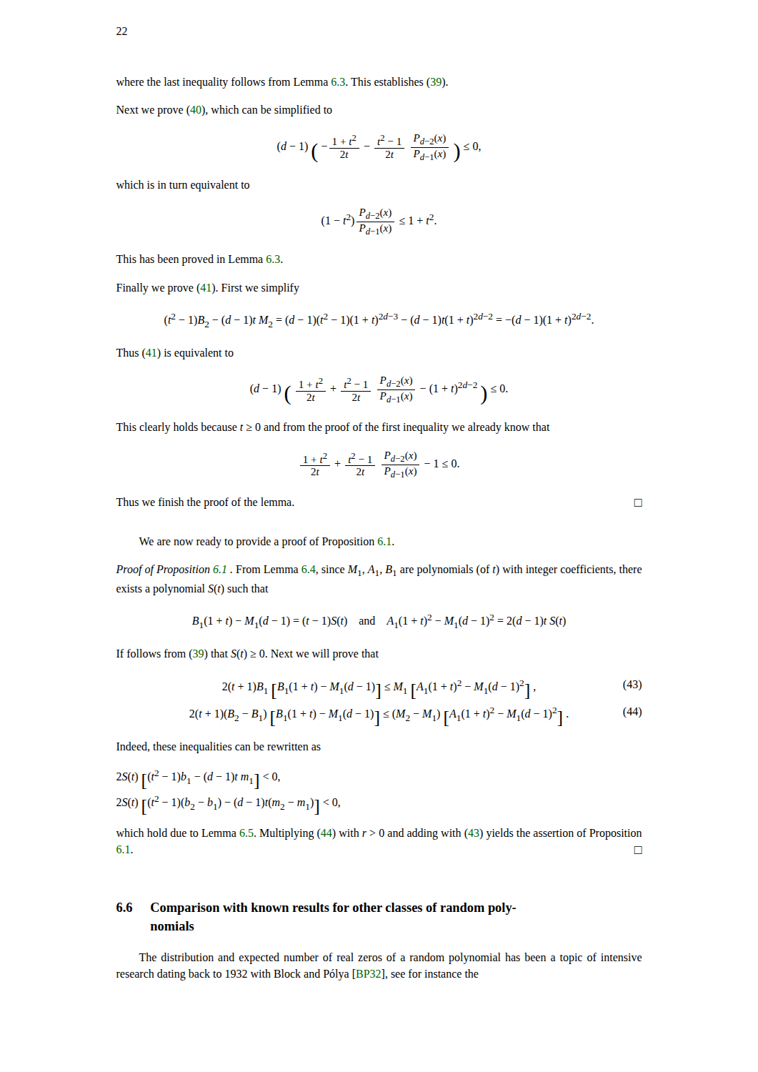22
where the last inequality follows from Lemma 6.3. This establishes (39).
Next we prove (40), which can be simplified to
(d − 1) ( −1 + t22t − t2 − 12t Pd−2(x) Pd−1(x) ) ≤ 0,
which is in turn equivalent to
(1 − t2)Pd−2(x) Pd−1(x) ≤ 1 + t2.
This has been proved in Lemma 6.3.
Finally we prove (41). First we simplify
(t2 − 1)B2 − (d − 1)t M2 = (d − 1)(t2 − 1)(1 + t)2d−3 − (d − 1)t(1 + t)2d−2 = −(d − 1)(1 + t)2d−2.
Thus (41) is equivalent to
(d − 1) ( 1 + t22t + t2 − 12t Pd−2(x) Pd−1(x) − (1 + t)2d−2 ) ≤ 0.
This clearly holds because t ≥ 0 and from the proof of the first inequality we already know that
1 + t22t + t2 − 12t Pd−2(x) Pd−1(x) − 1 ≤ 0.
Thus we finish the proof of the lemma. □
We are now ready to provide a proof of Proposition 6.1.
Proof of Proposition 6.1 . From Lemma 6.4, since M1, A1, B1 are polynomials (of t) with integer coefficients, there exists a polynomial S(t) such that
B1(1 + t) − M1(d − 1) = (t − 1)S(t) and A1(1 + t)2 − M1(d − 1)2 = 2(d − 1)t S(t)
If follows from (39) that S(t) ≥ 0. Next we will prove that
2(t + 1)B1 [B1(1 + t) − M1(d − 1)] ≤ M1 [A1(1 + t)2 − M1(d − 1)2] , (43) 2(t + 1)(B2 − B1) [B1(1 + t) − M1(d − 1)] ≤ (M2 − M1) [A1(1 + t)2 − M1(d − 1)2] . (44)
Indeed, these inequalities can be rewritten as
2S(t) [(t2 − 1)b1 − (d − 1)t m1] < 0,
2S(t) [(t2 − 1)(b2 − b1) − (d − 1)t(m2 − m1)] < 0,
which hold due to Lemma 6.5. Multiplying (44) with r > 0 and adding with (43) yields the assertion of Proposition 6.1. □
6.6 Comparison with known results for other classes of random poly-
nomials
The distribution and expected number of real zeros of a random polynomial has been a topic of intensive research dating back to 1932 with Block and Pólya [BP32], see for instance the